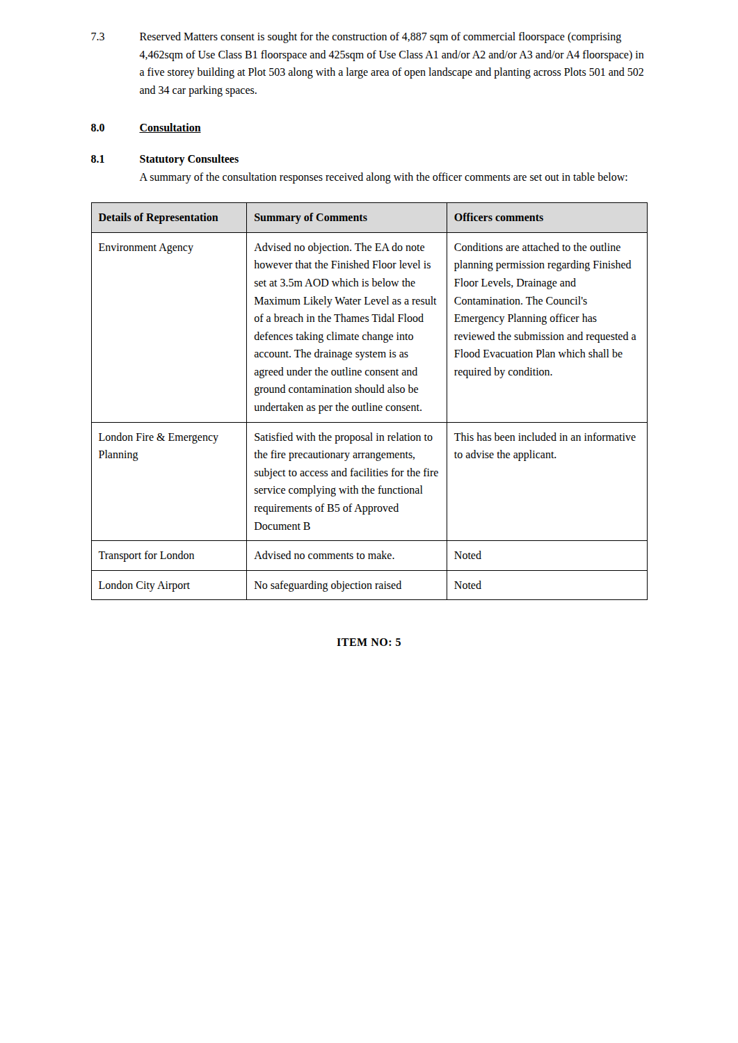7.3
Reserved Matters consent is sought for the construction of 4,887 sqm of commercial floorspace (comprising 4,462sqm of Use Class B1 floorspace and 425sqm of Use Class A1 and/or A2 and/or A3 and/or A4 floorspace) in a five storey building at Plot 503 along with a large area of open landscape and planting across Plots 501 and 502 and 34 car parking spaces.
8.0
Consultation
8.1
Statutory Consultees A summary of the consultation responses received along with the officer comments are set out in table below:
| Details of Representation | Summary of Comments | Officers comments |
| --- | --- | --- |
| Environment Agency | Advised no objection. The EA do note however that the Finished Floor level is set at 3.5m AOD which is below the Maximum Likely Water Level as a result of a breach in the Thames Tidal Flood defences taking climate change into account. The drainage system is as agreed under the outline consent and ground contamination should also be undertaken as per the outline consent. | Conditions are attached to the outline planning permission regarding Finished Floor Levels, Drainage and Contamination. The Council's Emergency Planning officer has reviewed the submission and requested a Flood Evacuation Plan which shall be required by condition. |
| London Fire & Emergency Planning | Satisfied with the proposal in relation to the fire precautionary arrangements, subject to access and facilities for the fire service complying with the functional requirements of B5 of Approved Document B | This has been included in an informative to advise the applicant. |
| Transport for London | Advised no comments to make. | Noted |
| London City Airport | No safeguarding objection raised | Noted |
ITEM NO: 5